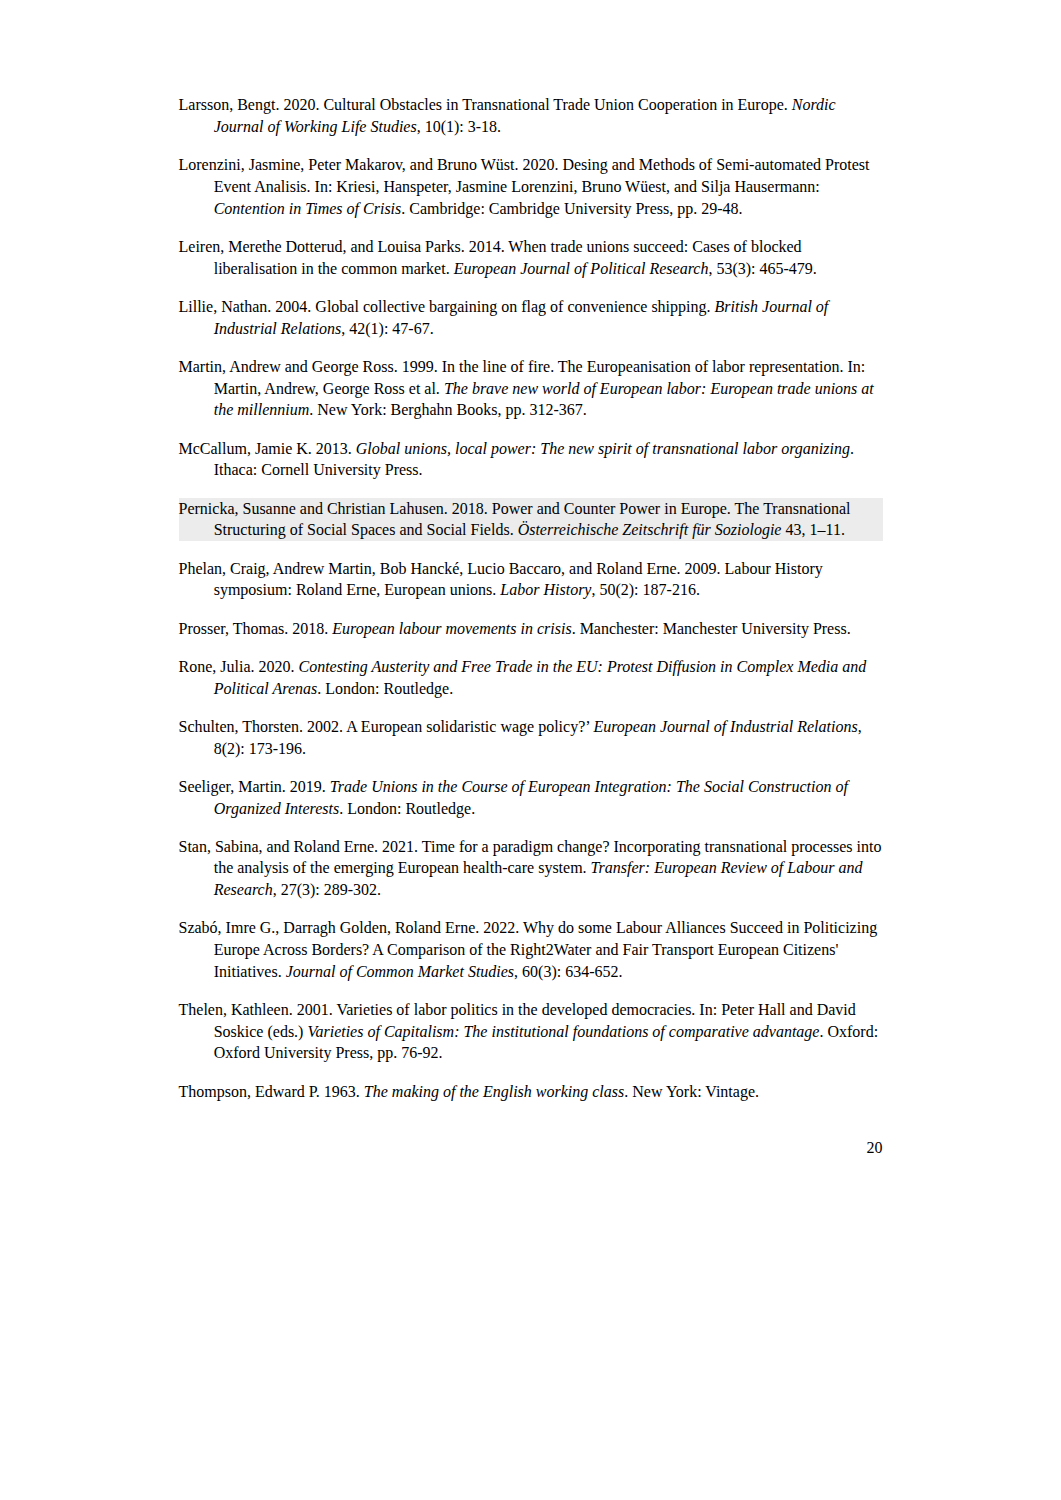Larsson, Bengt. 2020. Cultural Obstacles in Transnational Trade Union Cooperation in Europe. Nordic Journal of Working Life Studies, 10(1): 3-18.
Lorenzini, Jasmine, Peter Makarov, and Bruno Wüst. 2020. Desing and Methods of Semi-automated Protest Event Analisis. In: Kriesi, Hanspeter, Jasmine Lorenzini, Bruno Wüest, and Silja Hausermann: Contention in Times of Crisis. Cambridge: Cambridge University Press, pp. 29-48.
Leiren, Merethe Dotterud, and Louisa Parks. 2014. When trade unions succeed: Cases of blocked liberalisation in the common market. European Journal of Political Research, 53(3): 465-479.
Lillie, Nathan. 2004. Global collective bargaining on flag of convenience shipping. British Journal of Industrial Relations, 42(1): 47-67.
Martin, Andrew and George Ross. 1999. In the line of fire. The Europeanisation of labor representation. In: Martin, Andrew, George Ross et al. The brave new world of European labor: European trade unions at the millennium. New York: Berghahn Books, pp. 312-367.
McCallum, Jamie K. 2013. Global unions, local power: The new spirit of transnational labor organizing. Ithaca: Cornell University Press.
Pernicka, Susanne and Christian Lahusen. 2018. Power and Counter Power in Europe. The Transnational Structuring of Social Spaces and Social Fields. Österreichische Zeitschrift für Soziologie 43, 1–11.
Phelan, Craig, Andrew Martin, Bob Hancké, Lucio Baccaro, and Roland Erne. 2009. Labour History symposium: Roland Erne, European unions. Labor History, 50(2): 187-216.
Prosser, Thomas. 2018. European labour movements in crisis. Manchester: Manchester University Press.
Rone, Julia. 2020. Contesting Austerity and Free Trade in the EU: Protest Diffusion in Complex Media and Political Arenas. London: Routledge.
Schulten, Thorsten. 2002. A European solidaristic wage policy?’ European Journal of Industrial Relations, 8(2): 173-196.
Seeliger, Martin. 2019. Trade Unions in the Course of European Integration: The Social Construction of Organized Interests. London: Routledge.
Stan, Sabina, and Roland Erne. 2021. Time for a paradigm change? Incorporating transnational processes into the analysis of the emerging European health-care system. Transfer: European Review of Labour and Research, 27(3): 289-302.
Szabó, Imre G., Darragh Golden, Roland Erne. 2022. Why do some Labour Alliances Succeed in Politicizing Europe Across Borders? A Comparison of the Right2Water and Fair Transport European Citizens' Initiatives. Journal of Common Market Studies, 60(3): 634-652.
Thelen, Kathleen. 2001. Varieties of labor politics in the developed democracies. In: Peter Hall and David Soskice (eds.) Varieties of Capitalism: The institutional foundations of comparative advantage. Oxford: Oxford University Press, pp. 76-92.
Thompson, Edward P. 1963. The making of the English working class. New York: Vintage.
20